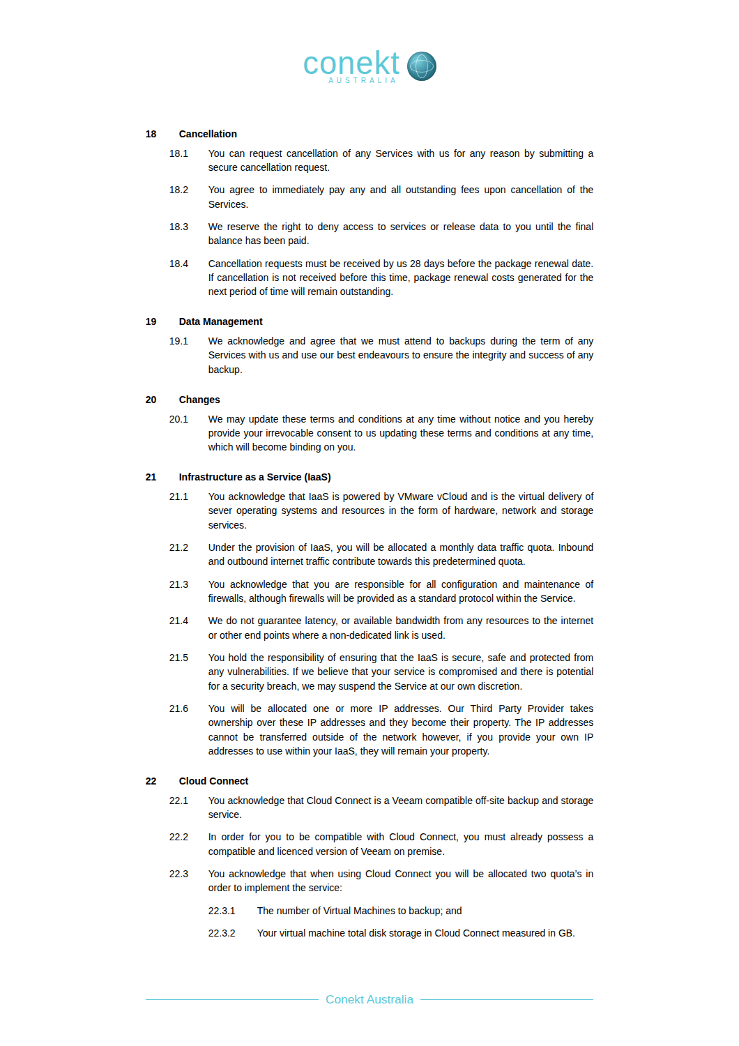conektAUSTRALIA
18
Cancellation
18.1 You can request cancellation of any Services with us for any reason by submitting a secure cancellation request.
18.2 You agree to immediately pay any and all outstanding fees upon cancellation of the Services.
18.3 We reserve the right to deny access to services or release data to you until the final balance has been paid.
18.4 Cancellation requests must be received by us 28 days before the package renewal date. If cancellation is not received before this time, package renewal costs generated for the next period of time will remain outstanding.
19
Data Management
19.1 We acknowledge and agree that we must attend to backups during the term of any Services with us and use our best endeavours to ensure the integrity and success of any backup.
20
Changes
20.1 We may update these terms and conditions at any time without notice and you hereby provide your irrevocable consent to us updating these terms and conditions at any time, which will become binding on you.
21
Infrastructure as a Service (IaaS)
21.1 You acknowledge that IaaS is powered by VMware vCloud and is the virtual delivery of sever operating systems and resources in the form of hardware, network and storage services.
21.2 Under the provision of IaaS, you will be allocated a monthly data traffic quota. Inbound and outbound internet traffic contribute towards this predetermined quota.
21.3 You acknowledge that you are responsible for all configuration and maintenance of firewalls, although firewalls will be provided as a standard protocol within the Service.
21.4 We do not guarantee latency, or available bandwidth from any resources to the internet or other end points where a non-dedicated link is used.
21.5 You hold the responsibility of ensuring that the IaaS is secure, safe and protected from any vulnerabilities. If we believe that your service is compromised and there is potential for a security breach, we may suspend the Service at our own discretion.
21.6 You will be allocated one or more IP addresses. Our Third Party Provider takes ownership over these IP addresses and they become their property. The IP addresses cannot be transferred outside of the network however, if you provide your own IP addresses to use within your IaaS, they will remain your property.
22
Cloud Connect
22.1 You acknowledge that Cloud Connect is a Veeam compatible off-site backup and storage service.
22.2 In order for you to be compatible with Cloud Connect, you must already possess a compatible and licenced version of Veeam on premise.
22.3 You acknowledge that when using Cloud Connect you will be allocated two quota’s in order to implement the service:
22.3.1 The number of Virtual Machines to backup; and
22.3.2 Your virtual machine total disk storage in Cloud Connect measured in GB.
Conekt Australia